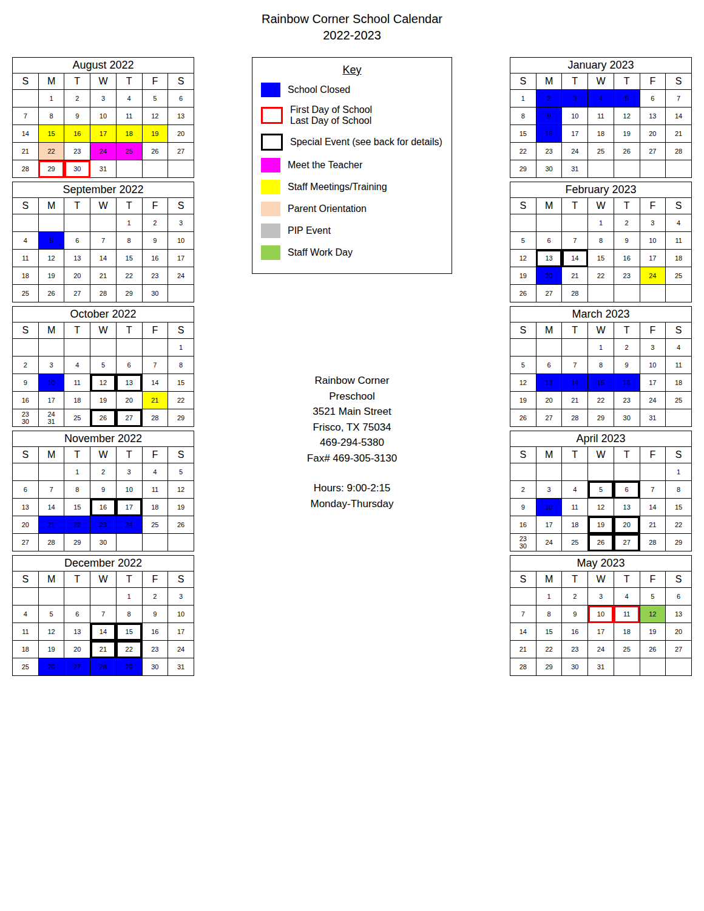Rainbow Corner School Calendar
2022-2023
August 2022
| S | M | T | W | T | F | S |
| --- | --- | --- | --- | --- | --- | --- |
| | 1 | 2 | 3 | 4 | 5 | 6 |
| 7 | 8 | 9 | 10 | 11 | 12 | 13 |
| 14 | 15 | 16 | 17 | 18 | 19 | 20 |
| 21 | 22 | 23 | 24 | 25 | 26 | 27 |
| 28 | 29 | 30 | 31 | | | |
September 2022
| S | M | T | W | T | F | S |
| --- | --- | --- | --- | --- | --- | --- |
| | | | | 1 | 2 | 3 |
| 4 | 5 | 6 | 7 | 8 | 9 | 10 |
| 11 | 12 | 13 | 14 | 15 | 16 | 17 |
| 18 | 19 | 20 | 21 | 22 | 23 | 24 |
| 25 | 26 | 27 | 28 | 29 | 30 | |
October 2022
| S | M | T | W | T | F | S |
| --- | --- | --- | --- | --- | --- | --- |
| | | | | | | 1 |
| 2 | 3 | 4 | 5 | 6 | 7 | 8 |
| 9 | 10 | 11 | 12 | 13 | 14 | 15 |
| 16 | 17 | 18 | 19 | 20 | 21 | 22 |
| 23 30 | 24 31 | 25 | 26 | 27 | 28 | 29 |
November 2022
| S | M | T | W | T | F | S |
| --- | --- | --- | --- | --- | --- | --- |
| | | 1 | 2 | 3 | 4 | 5 |
| 6 | 7 | 8 | 9 | 10 | 11 | 12 |
| 13 | 14 | 15 | 16 | 17 | 18 | 19 |
| 20 | 21 | 22 | 23 | 24 | 25 | 26 |
| 27 | 28 | 29 | 30 | | | |
December 2022
| S | M | T | W | T | F | S |
| --- | --- | --- | --- | --- | --- | --- |
| | | | | 1 | 2 | 3 |
| 4 | 5 | 6 | 7 | 8 | 9 | 10 |
| 11 | 12 | 13 | 14 | 15 | 16 | 17 |
| 18 | 19 | 20 | 21 | 22 | 23 | 24 |
| 25 | 26 | 27 | 28 | 29 | 30 | 31 |
Key
School Closed
First Day of School
Last Day of School
Special Event (see back for details)
Meet the Teacher
Staff Meetings/Training
Parent Orientation
PIP Event
Staff Work Day
Rainbow Corner
Preschool
3521 Main Street
Frisco, TX 75034
469-294-5380
Fax# 469-305-3130
Hours: 9:00-2:15
Monday-Thursday
January 2023
| S | M | T | W | T | F | S |
| --- | --- | --- | --- | --- | --- | --- |
| 1 | 2 | 3 | 4 | 5 | 6 | 7 |
| 8 | 9 | 10 | 11 | 12 | 13 | 14 |
| 15 | 16 | 17 | 18 | 19 | 20 | 21 |
| 22 | 23 | 24 | 25 | 26 | 27 | 28 |
| 29 | 30 | 31 | | | | |
February 2023
| S | M | T | W | T | F | S |
| --- | --- | --- | --- | --- | --- | --- |
| | | | 1 | 2 | 3 | 4 |
| 5 | 6 | 7 | 8 | 9 | 10 | 11 |
| 12 | 13 | 14 | 15 | 16 | 17 | 18 |
| 19 | 20 | 21 | 22 | 23 | 24 | 25 |
| 26 | 27 | 28 | | | | |
March 2023
| S | M | T | W | T | F | S |
| --- | --- | --- | --- | --- | --- | --- |
| | | | 1 | 2 | 3 | 4 |
| 5 | 6 | 7 | 8 | 9 | 10 | 11 |
| 12 | 13 | 14 | 15 | 16 | 17 | 18 |
| 19 | 20 | 21 | 22 | 23 | 24 | 25 |
| 26 | 27 | 28 | 29 | 30 | 31 | |
April 2023
| S | M | T | W | T | F | S |
| --- | --- | --- | --- | --- | --- | --- |
| | | | | | | 1 |
| 2 | 3 | 4 | 5 | 6 | 7 | 8 |
| 9 | 10 | 11 | 12 | 13 | 14 | 15 |
| 16 | 17 | 18 | 19 | 20 | 21 | 22 |
| 23 30 | 24 | 25 | 26 | 27 | 28 | 29 |
May 2023
| S | M | T | W | T | F | S |
| --- | --- | --- | --- | --- | --- | --- |
| | 1 | 2 | 3 | 4 | 5 | 6 |
| 7 | 8 | 9 | 10 | 11 | 12 | 13 |
| 14 | 15 | 16 | 17 | 18 | 19 | 20 |
| 21 | 22 | 23 | 24 | 25 | 26 | 27 |
| 28 | 29 | 30 | 31 | | | |